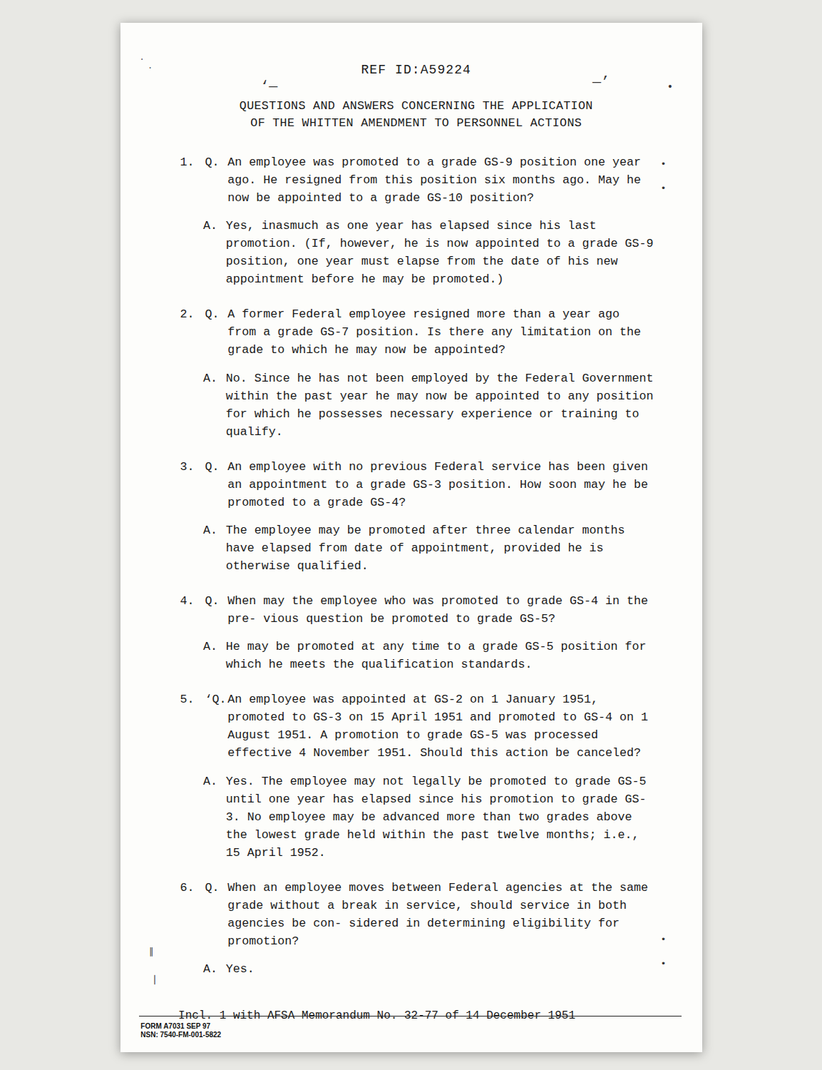. .
REF ID:A59224
‘—
—’
•
QUESTIONS AND ANSWERS CONCERNING THE APPLICATION
OF THE WHITTEN AMENDMENT TO PERSONNEL ACTIONS
1. Q. An employee was promoted to a grade GS-9 position one year ago. He resigned from this position six months ago. May he now be appointed to a grade GS-10 position?
A. Yes, inasmuch as one year has elapsed since his last promotion. (If, however, he is now appointed to a grade GS-9 position, one year must elapse from the date of his new appointment before he may be promoted.)
2. Q. A former Federal employee resigned more than a year ago from a grade GS-7 position. Is there any limitation on the grade to which he may now be appointed?
A. No. Since he has not been employed by the Federal Government within the past year he may now be appointed to any position for which he possesses necessary experience or training to qualify.
3. Q. An employee with no previous Federal service has been given an appointment to a grade GS-3 position. How soon may he be promoted to a grade GS-4?
A. The employee may be promoted after three calendar months have elapsed from date of appointment, provided he is otherwise qualified.
4. Q. When may the employee who was promoted to grade GS-4 in the pre- vious question be promoted to grade GS-5?
A. He may be promoted at any time to a grade GS-5 position for which he meets the qualification standards.
5. ‘Q. An employee was appointed at GS-2 on 1 January 1951, promoted to GS-3 on 15 April 1951 and promoted to GS-4 on 1 August 1951. A promotion to grade GS-5 was processed effective 4 November 1951. Should this action be canceled?
A. Yes. The employee may not legally be promoted to grade GS-5 until one year has elapsed since his promotion to grade GS-3. No employee may be advanced more than two grades above the lowest grade held within the past twelve months; i.e., 15 April 1952.
6. Q. When an employee moves between Federal agencies at the same grade without a break in service, should service in both agencies be con- sidered in determining eligibility for promotion?
A. Yes.
Incl. 1 with AFSA Memorandum No. 32-77 of 14 December 1951
∥
∣
•
•
•
•
FORM A7031 SEP 97
NSN: 7540-FM-001-5822